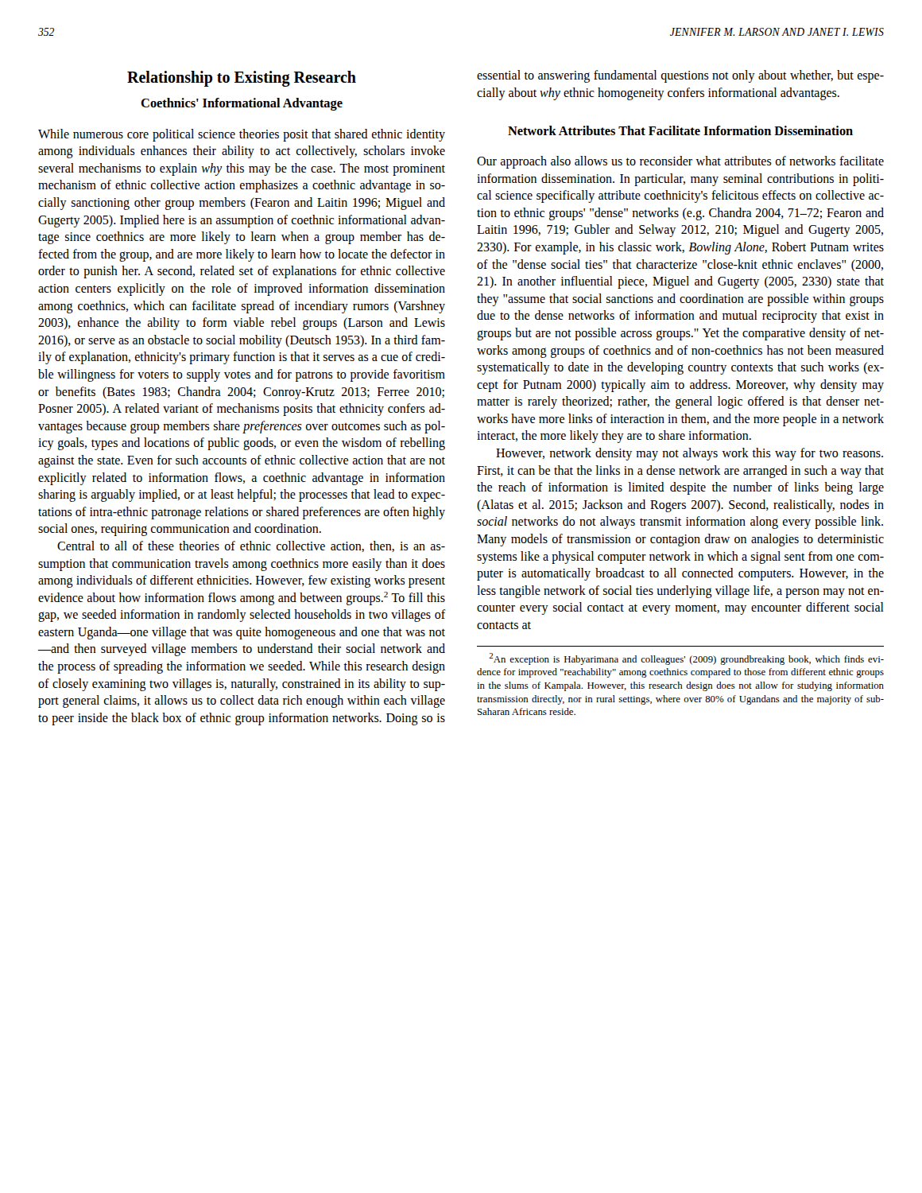352 JENNIFER M. LARSON AND JANET I. LEWIS
Relationship to Existing Research
Coethnics' Informational Advantage
While numerous core political science theories posit that shared ethnic identity among individuals enhances their ability to act collectively, scholars invoke several mechanisms to explain why this may be the case. The most prominent mechanism of ethnic collective action emphasizes a coethnic advantage in socially sanctioning other group members (Fearon and Laitin 1996; Miguel and Gugerty 2005). Implied here is an assumption of coethnic informational advantage since coethnics are more likely to learn when a group member has defected from the group, and are more likely to learn how to locate the defector in order to punish her. A second, related set of explanations for ethnic collective action centers explicitly on the role of improved information dissemination among coethnics, which can facilitate spread of incendiary rumors (Varshney 2003), enhance the ability to form viable rebel groups (Larson and Lewis 2016), or serve as an obstacle to social mobility (Deutsch 1953). In a third family of explanation, ethnicity's primary function is that it serves as a cue of credible willingness for voters to supply votes and for patrons to provide favoritism or benefits (Bates 1983; Chandra 2004; Conroy-Krutz 2013; Ferree 2010; Posner 2005). A related variant of mechanisms posits that ethnicity confers advantages because group members share preferences over outcomes such as policy goals, types and locations of public goods, or even the wisdom of rebelling against the state. Even for such accounts of ethnic collective action that are not explicitly related to information flows, a coethnic advantage in information sharing is arguably implied, or at least helpful; the processes that lead to expectations of intra-ethnic patronage relations or shared preferences are often highly social ones, requiring communication and coordination.
Central to all of these theories of ethnic collective action, then, is an assumption that communication travels among coethnics more easily than it does among individuals of different ethnicities. However, few existing works present evidence about how information flows among and between groups.2 To fill this gap, we seeded information in randomly selected households in two villages of eastern Uganda—one village that was quite homogeneous and one that was not—and then surveyed village members to understand their social network and the process of spreading the information we seeded. While this research design of closely examining two villages is, naturally, constrained in its ability to support general claims, it allows us to collect data rich enough within each village to peer inside the black box of ethnic group information networks. Doing so is essential to answering fundamental questions not only about whether, but especially about why ethnic homogeneity confers informational advantages.
Network Attributes That Facilitate Information Dissemination
Our approach also allows us to reconsider what attributes of networks facilitate information dissemination. In particular, many seminal contributions in political science specifically attribute coethnicity's felicitous effects on collective action to ethnic groups' "dense" networks (e.g. Chandra 2004, 71–72; Fearon and Laitin 1996, 719; Gubler and Selway 2012, 210; Miguel and Gugerty 2005, 2330). For example, in his classic work, Bowling Alone, Robert Putnam writes of the "dense social ties" that characterize "close-knit ethnic enclaves" (2000, 21). In another influential piece, Miguel and Gugerty (2005, 2330) state that they "assume that social sanctions and coordination are possible within groups due to the dense networks of information and mutual reciprocity that exist in groups but are not possible across groups." Yet the comparative density of networks among groups of coethnics and of non-coethnics has not been measured systematically to date in the developing country contexts that such works (except for Putnam 2000) typically aim to address. Moreover, why density may matter is rarely theorized; rather, the general logic offered is that denser networks have more links of interaction in them, and the more people in a network interact, the more likely they are to share information.
However, network density may not always work this way for two reasons. First, it can be that the links in a dense network are arranged in such a way that the reach of information is limited despite the number of links being large (Alatas et al. 2015; Jackson and Rogers 2007). Second, realistically, nodes in social networks do not always transmit information along every possible link. Many models of transmission or contagion draw on analogies to deterministic systems like a physical computer network in which a signal sent from one computer is automatically broadcast to all connected computers. However, in the less tangible network of social ties underlying village life, a person may not encounter every social contact at every moment, may encounter different social contacts at
2An exception is Habyarimana and colleagues' (2009) groundbreaking book, which finds evidence for improved "reachability" among coethnics compared to those from different ethnic groups in the slums of Kampala. However, this research design does not allow for studying information transmission directly, nor in rural settings, where over 80% of Ugandans and the majority of sub-Saharan Africans reside.